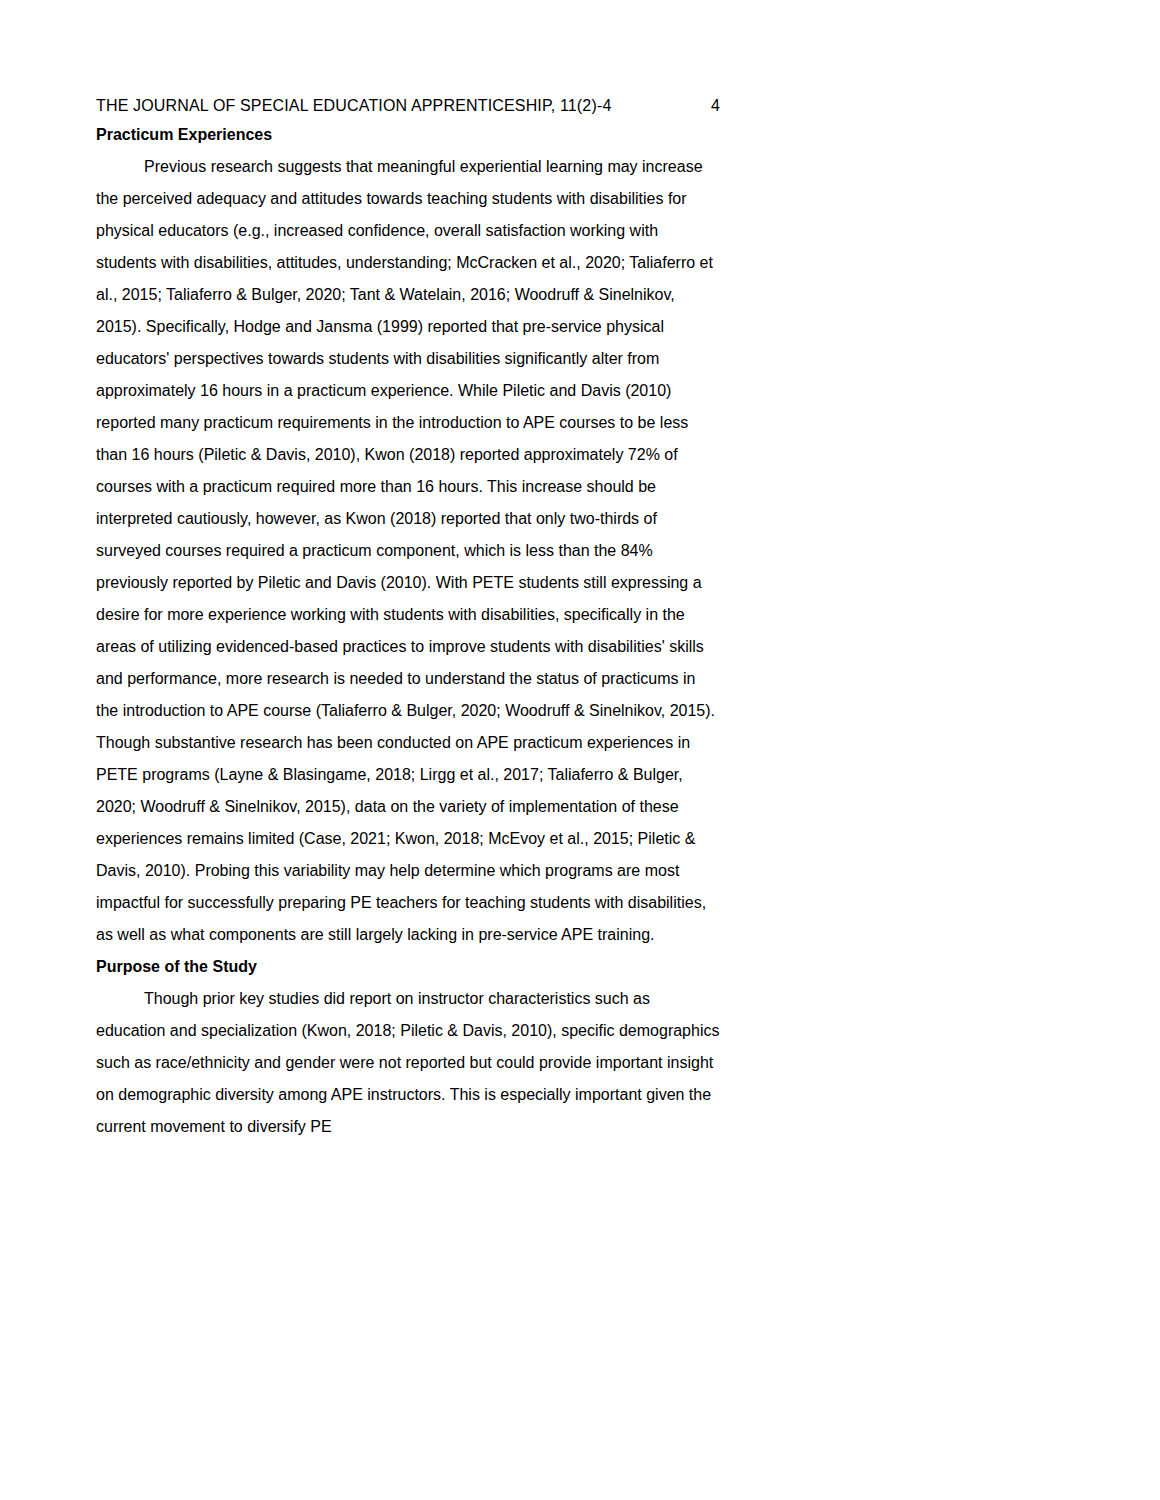The Journal of Special Education Apprenticeship, 11(2)-4 4
Practicum Experiences
Previous research suggests that meaningful experiential learning may increase the perceived adequacy and attitudes towards teaching students with disabilities for physical educators (e.g., increased confidence, overall satisfaction working with students with disabilities, attitudes, understanding; McCracken et al., 2020; Taliaferro et al., 2015; Taliaferro & Bulger, 2020; Tant & Watelain, 2016; Woodruff & Sinelnikov, 2015). Specifically, Hodge and Jansma (1999) reported that pre-service physical educators' perspectives towards students with disabilities significantly alter from approximately 16 hours in a practicum experience. While Piletic and Davis (2010) reported many practicum requirements in the introduction to APE courses to be less than 16 hours (Piletic & Davis, 2010), Kwon (2018) reported approximately 72% of courses with a practicum required more than 16 hours. This increase should be interpreted cautiously, however, as Kwon (2018) reported that only two-thirds of surveyed courses required a practicum component, which is less than the 84% previously reported by Piletic and Davis (2010). With PETE students still expressing a desire for more experience working with students with disabilities, specifically in the areas of utilizing evidenced-based practices to improve students with disabilities' skills and performance, more research is needed to understand the status of practicums in the introduction to APE course (Taliaferro & Bulger, 2020; Woodruff & Sinelnikov, 2015). Though substantive research has been conducted on APE practicum experiences in PETE programs (Layne & Blasingame, 2018; Lirgg et al., 2017; Taliaferro & Bulger, 2020; Woodruff & Sinelnikov, 2015), data on the variety of implementation of these experiences remains limited (Case, 2021; Kwon, 2018; McEvoy et al., 2015; Piletic & Davis, 2010). Probing this variability may help determine which programs are most impactful for successfully preparing PE teachers for teaching students with disabilities, as well as what components are still largely lacking in pre-service APE training.
Purpose of the Study
Though prior key studies did report on instructor characteristics such as education and specialization (Kwon, 2018; Piletic & Davis, 2010), specific demographics such as race/ethnicity and gender were not reported but could provide important insight on demographic diversity among APE instructors. This is especially important given the current movement to diversify PE